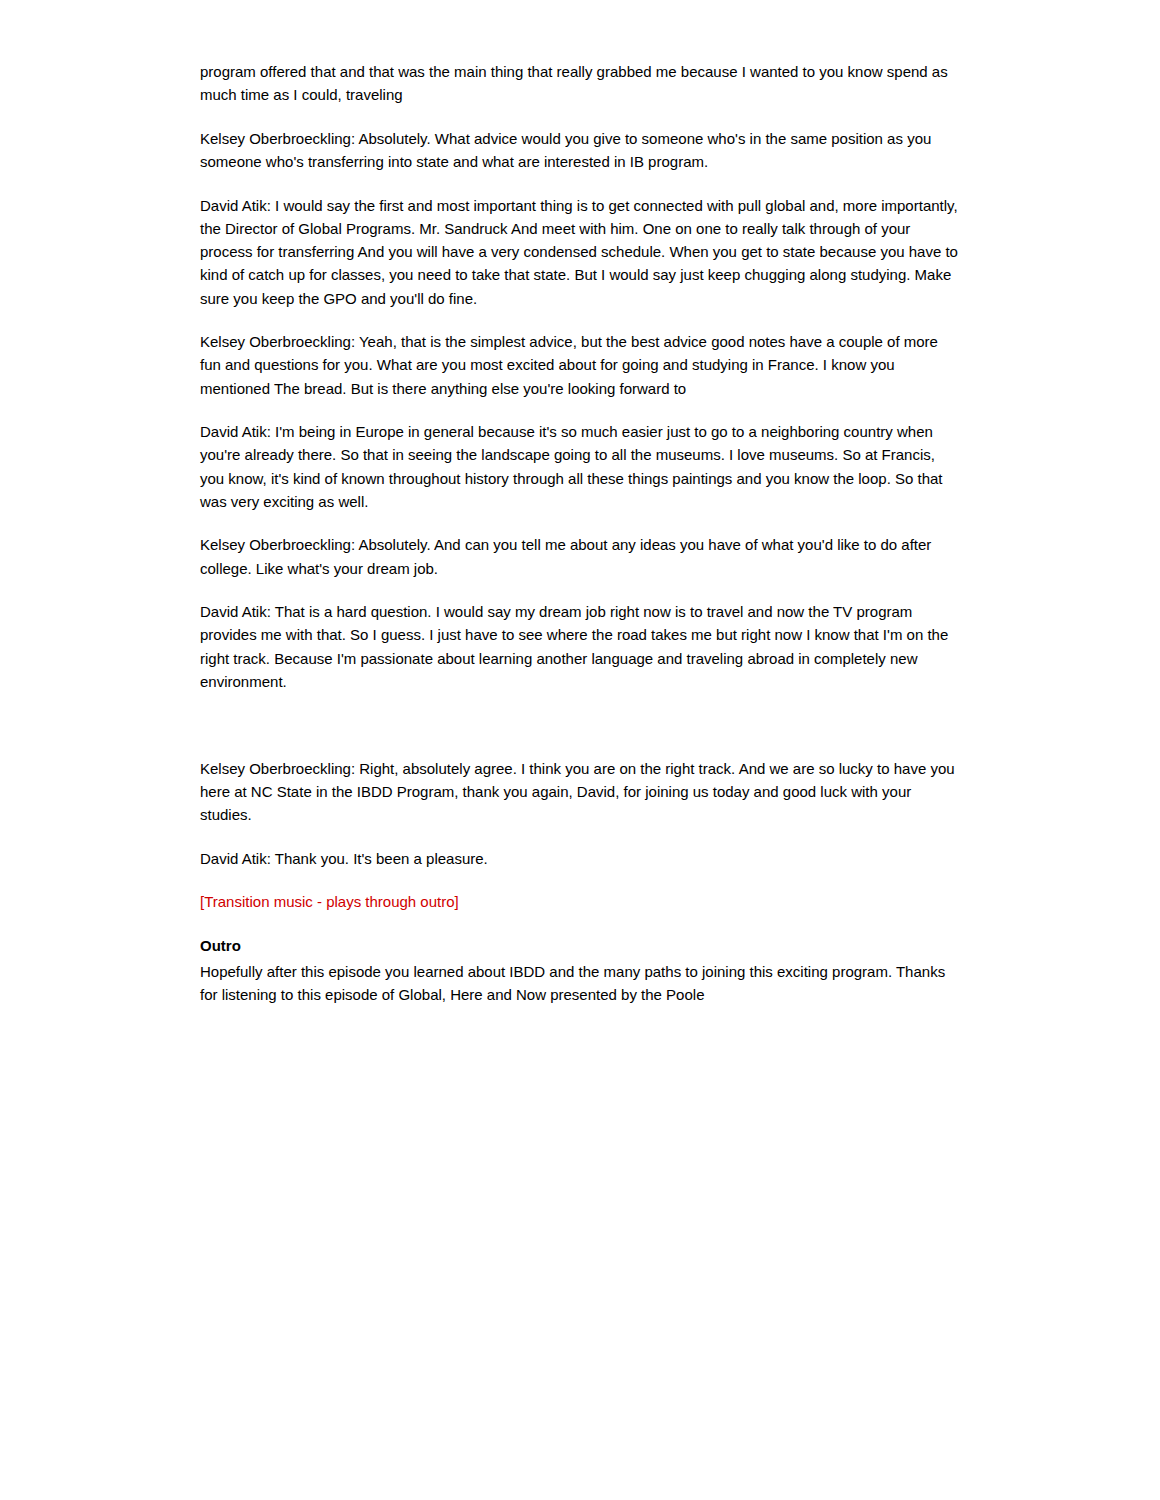program offered that and that was the main thing that really grabbed me because I wanted to you know spend as much time as I could, traveling
Kelsey Oberbroeckling: Absolutely. What advice would you give to someone who's in the same position as you someone who's transferring into state and what are interested in IB program.
David Atik: I would say the first and most important thing is to get connected with pull global and, more importantly, the Director of Global Programs. Mr. Sandruck And meet with him. One on one to really talk through of your process for transferring And you will have a very condensed schedule. When you get to state because you have to kind of catch up for classes, you need to take that state. But I would say just keep chugging along studying. Make sure you keep the GPO and you'll do fine.
Kelsey Oberbroeckling: Yeah, that is the simplest advice, but the best advice good notes have a couple of more fun and questions for you. What are you most excited about for going and studying in France. I know you mentioned The bread. But is there anything else you're looking forward to
David Atik: I'm being in Europe in general because it's so much easier just to go to a neighboring country when you're already there. So that in seeing the landscape going to all the museums. I love museums. So at Francis, you know, it's kind of known throughout history through all these things paintings and you know the loop. So that was very exciting as well.
Kelsey Oberbroeckling: Absolutely. And can you tell me about any ideas you have of what you'd like to do after college. Like what's your dream job.
David Atik: That is a hard question. I would say my dream job right now is to travel and now the TV program provides me with that. So I guess. I just have to see where the road takes me but right now I know that I'm on the right track. Because I'm passionate about learning another language and traveling abroad in completely new environment.
Kelsey Oberbroeckling: Right, absolutely agree. I think you are on the right track. And we are so lucky to have you here at NC State in the IBDD Program, thank you again, David, for joining us today and good luck with your studies.
David Atik: Thank you. It's been a pleasure.
[Transition music - plays through outro]
Outro
Hopefully after this episode you learned about IBDD and the many paths to joining this exciting program. Thanks for listening to this episode of Global, Here and Now presented by the Poole